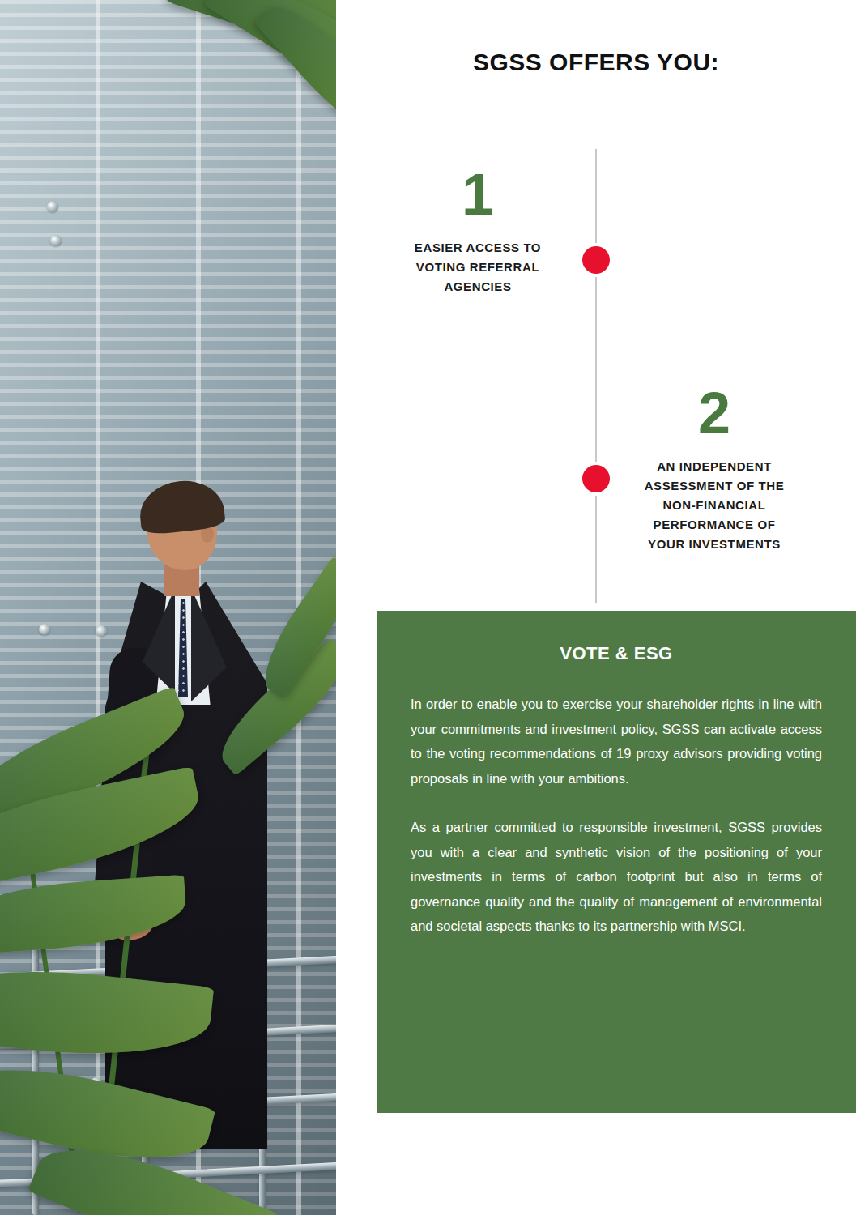SGSS OFFERS YOU:
1
Easier access to
voting referral
agencies
2
An independent
assessment of the
non-financial
performance of
your investments
VOTE & ESG
In order to enable you to exercise your shareholder rights in line with your commitments and investment policy, SGSS can activate access to the voting recommendations of 19 proxy advisors providing voting proposals in line with your ambitions.
As a partner committed to responsible investment, SGSS provides you with a clear and synthetic vision of the positioning of your investments in terms of carbon footprint but also in terms of governance quality and the quality of management of environmental and societal aspects thanks to its partnership with MSCI.